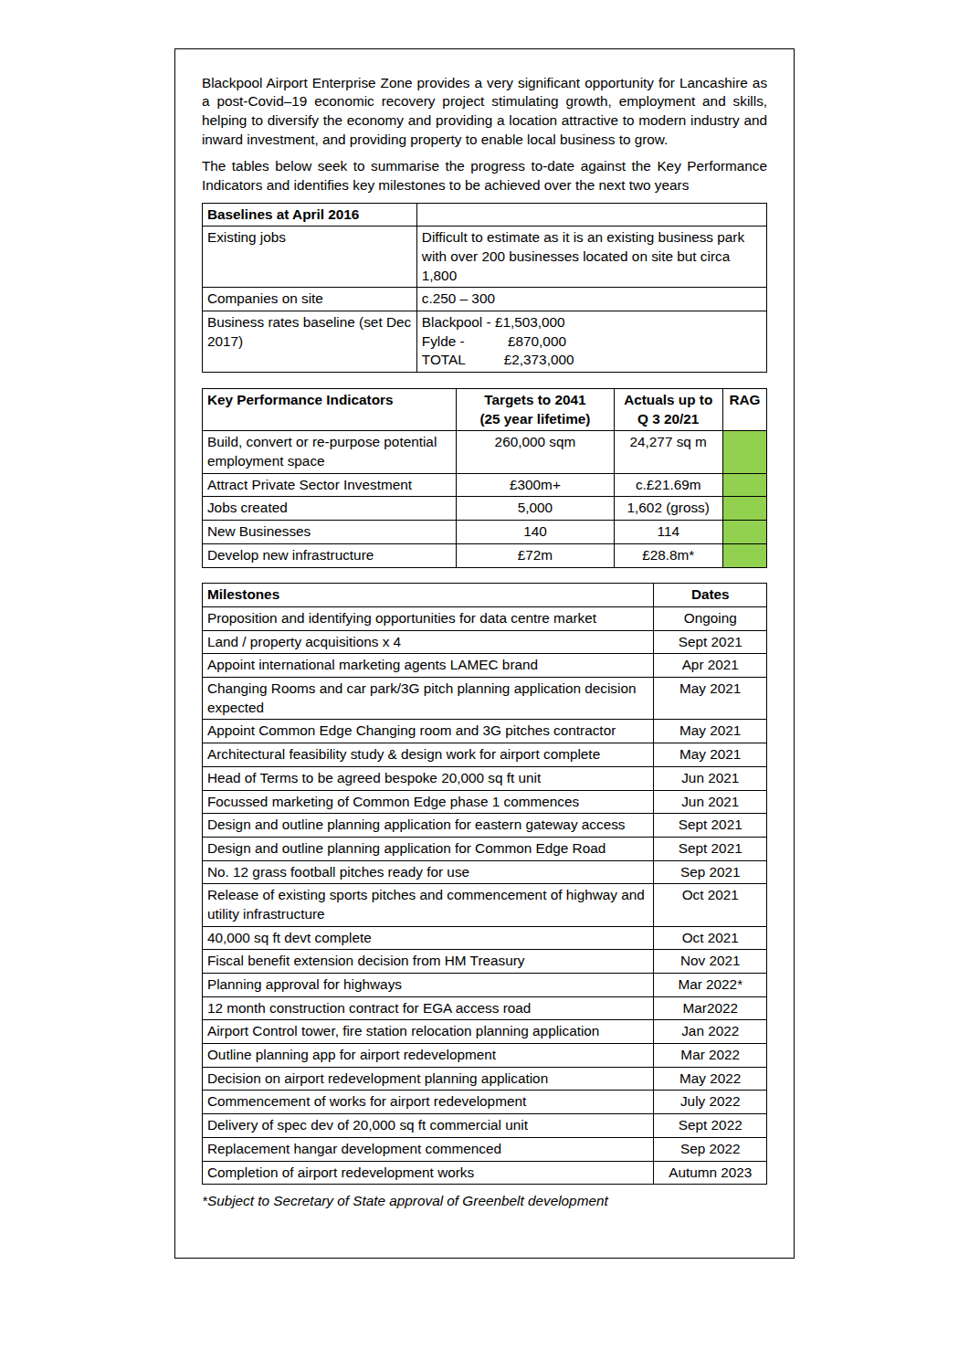Blackpool Airport Enterprise Zone provides a very significant opportunity for Lancashire as a post-Covid–19 economic recovery project stimulating growth, employment and skills, helping to diversify the economy and providing a location attractive to modern industry and inward investment, and providing property to enable local business to grow.
The tables below seek to summarise the progress to-date against the Key Performance Indicators and identifies key milestones to be achieved over the next two years
| Baselines at April 2016 | |
| Existing jobs | Difficult to estimate as it is an existing business park with over 200 businesses located on site but circa 1,800 |
| Companies on site | c.250 – 300 |
| Business rates baseline (set Dec 2017) | Blackpool - £1,503,000 Fylde - £870,000 TOTAL £2,373,000 |
| Key Performance Indicators | Targets to 2041 (25 year lifetime) | Actuals up to Q 3 20/21 | RAG |
| --- | --- | --- | --- |
| Build, convert or re-purpose potential employment space | 260,000 sqm | 24,277 sq m | |
| Attract Private Sector Investment | £300m+ | c.£21.69m | |
| Jobs created | 5,000 | 1,602 (gross) | |
| New Businesses | 140 | 114 | |
| Develop new infrastructure | £72m | £28.8m* | |
| Milestones | Dates |
| --- | --- |
| Proposition and identifying opportunities for data centre market | Ongoing |
| Land / property acquisitions x 4 | Sept 2021 |
| Appoint international marketing agents LAMEC brand | Apr 2021 |
| Changing Rooms and car park/3G pitch planning application decision expected | May 2021 |
| Appoint Common Edge Changing room and 3G pitches contractor | May 2021 |
| Architectural feasibility study & design work for airport complete | May 2021 |
| Head of Terms to be agreed bespoke 20,000 sq ft unit | Jun 2021 |
| Focussed marketing of Common Edge phase 1 commences | Jun 2021 |
| Design and outline planning application for eastern gateway access | Sept 2021 |
| Design and outline planning application for Common Edge Road | Sept 2021 |
| No. 12 grass football pitches ready for use | Sep 2021 |
| Release of existing sports pitches and commencement of highway and utility infrastructure | Oct 2021 |
| 40,000 sq ft devt complete | Oct 2021 |
| Fiscal benefit extension decision from HM Treasury | Nov 2021 |
| Planning approval for highways | Mar 2022* |
| 12 month construction contract for EGA access road | Mar2022 |
| Airport Control tower, fire station relocation planning application | Jan 2022 |
| Outline planning app for airport redevelopment | Mar 2022 |
| Decision on airport redevelopment planning application | May 2022 |
| Commencement of works for airport redevelopment | July 2022 |
| Delivery of spec dev of 20,000 sq ft commercial unit | Sept 2022 |
| Replacement hangar development commenced | Sep 2022 |
| Completion of airport redevelopment works | Autumn 2023 |
*Subject to Secretary of State approval of Greenbelt development